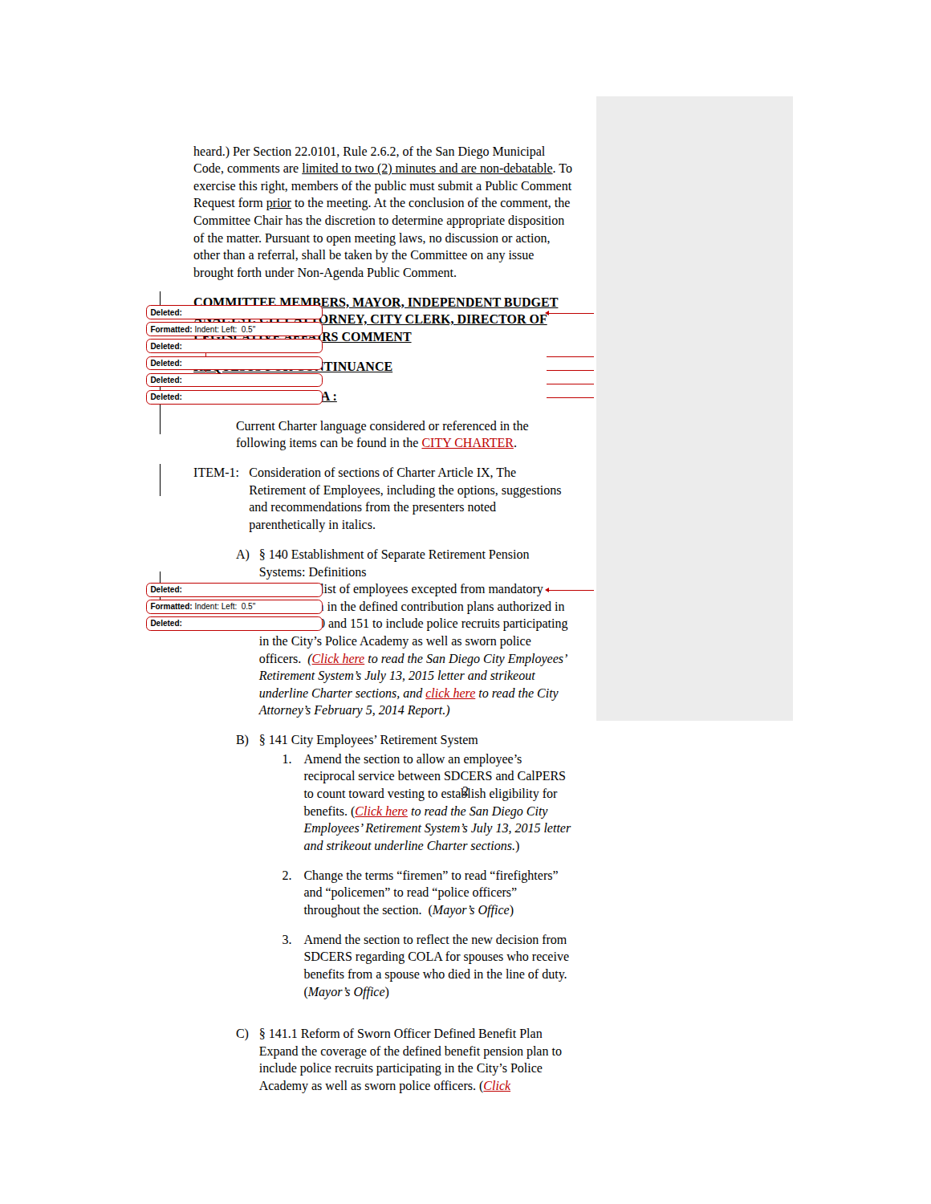heard.) Per Section 22.0101, Rule 2.6.2, of the San Diego Municipal Code, comments are limited to two (2) minutes and are non-debatable. To exercise this right, members of the public must submit a Public Comment Request form prior to the meeting. At the conclusion of the comment, the Committee Chair has the discretion to determine appropriate disposition of the matter. Pursuant to open meeting laws, no discussion or action, other than a referral, shall be taken by the Committee on any issue brought forth under Non-Agenda Public Comment.
COMMITTEE MEMBERS, MAYOR, INDEPENDENT BUDGET ANALYST, CITY ATTORNEY, CITY CLERK, DIRECTOR OF LEGISLATIVE AFFAIRS COMMENT
REQUESTS FOR CONTINUANCE
DISCUSSION AGENDA :
Current Charter language considered or referenced in the following items can be found in the CITY CHARTER.
ITEM-1:
Consideration of sections of Charter Article IX, The Retirement of Employees, including the options, suggestions and recommendations from the presenters noted parenthetically in italics.
A)
§ 140 Establishment of Separate Retirement Pension Systems: Definitions
Expand the list of employees excepted from mandatory participation in the defined contribution plans authorized in Sections 150 and 151 to include police recruits participating in the City’s Police Academy as well as sworn police officers. (Click here to read the San Diego City Employees’ Retirement System’s July 13, 2015 letter and strikeout underline Charter sections, and click here to read the City Attorney’s February 5, 2014 Report.)
B)
§ 141 City Employees’ Retirement System
1.
Amend the section to allow an employee’s reciprocal service between SDCERS and CalPERS to count toward vesting to establish eligibility for benefits. (Click here to read the San Diego City Employees’ Retirement System’s July 13, 2015 letter and strikeout underline Charter sections.)
2.
Change the terms “firemen” to read “firefighters” and “policemen” to read “police officers” throughout the section. (Mayor’s Office)
3.
Amend the section to reflect the new decision from SDCERS regarding COLA for spouses who receive benefits from a spouse who died in the line of duty. (Mayor’s Office)
C)
§ 141.1 Reform of Sworn Officer Defined Benefit Plan
Expand the coverage of the defined benefit pension plan to include police recruits participating in the City’s Police Academy as well as sworn police officers. (Click
Deleted:
Formatted: Indent: Left: 0.5"
Deleted:
Deleted:
Deleted:
Deleted:
Deleted:
Formatted: Indent: Left: 0.5"
Deleted:
2